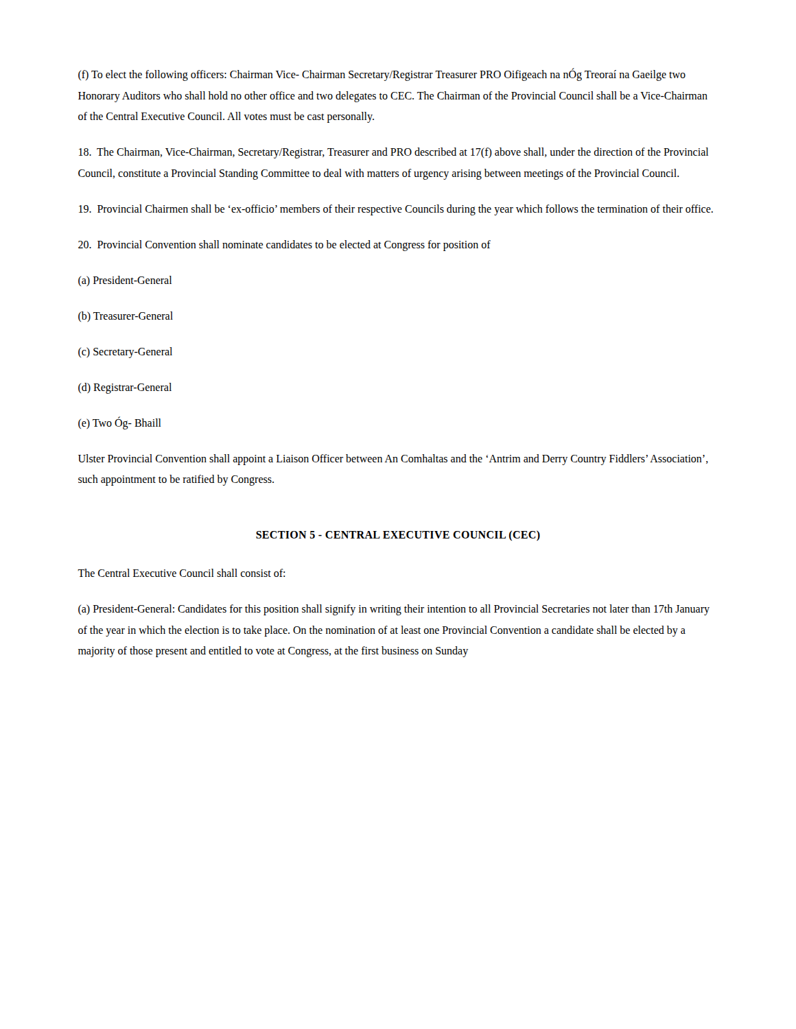(f) To elect the following officers: Chairman Vice- Chairman Secretary/Registrar Treasurer PRO Oifigeach na nÓg Treoraí na Gaeilge two Honorary Auditors who shall hold no other office and two delegates to CEC. The Chairman of the Provincial Council shall be a Vice-Chairman of the Central Executive Council. All votes must be cast personally.
18. The Chairman, Vice-Chairman, Secretary/Registrar, Treasurer and PRO described at 17(f) above shall, under the direction of the Provincial Council, constitute a Provincial Standing Committee to deal with matters of urgency arising between meetings of the Provincial Council.
19. Provincial Chairmen shall be ‘ex-officio’ members of their respective Councils during the year which follows the termination of their office.
20. Provincial Convention shall nominate candidates to be elected at Congress for position of
(a) President-General
(b) Treasurer-General
(c) Secretary-General
(d) Registrar-General
(e) Two Óg- Bhaill
Ulster Provincial Convention shall appoint a Liaison Officer between An Comhaltas and the ‘Antrim and Derry Country Fiddlers’ Association’, such appointment to be ratified by Congress.
SECTION 5 - CENTRAL EXECUTIVE COUNCIL (CEC)
The Central Executive Council shall consist of:
(a) President-General: Candidates for this position shall signify in writing their intention to all Provincial Secretaries not later than 17th January of the year in which the election is to take place. On the nomination of at least one Provincial Convention a candidate shall be elected by a majority of those present and entitled to vote at Congress, at the first business on Sunday